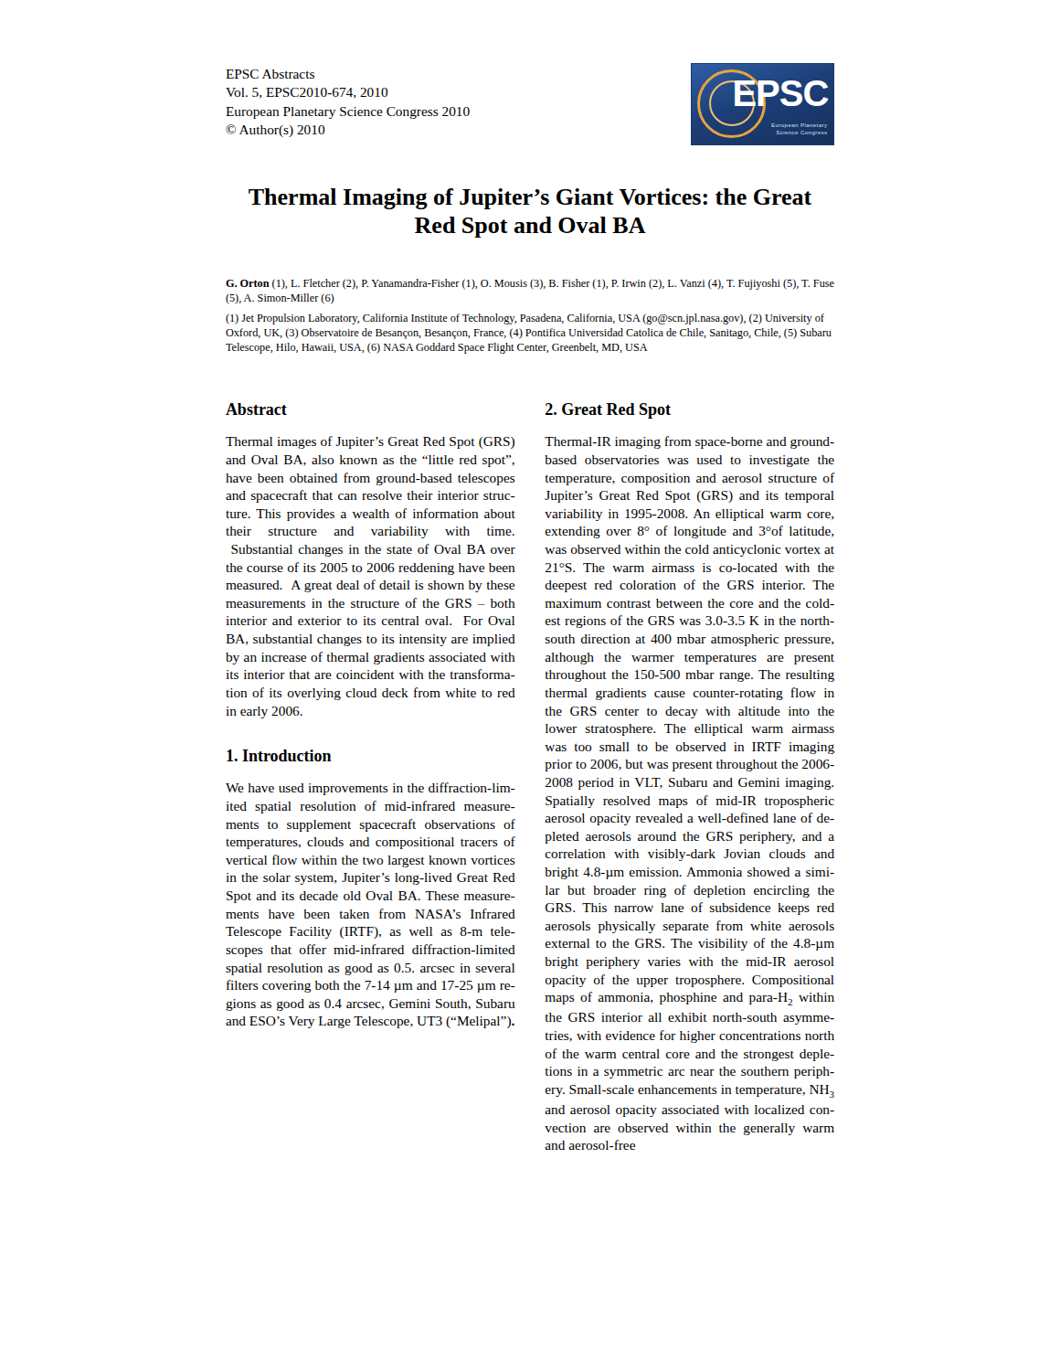EPSC Abstracts
Vol. 5, EPSC2010-674, 2010
European Planetary Science Congress 2010
© Author(s) 2010
EPSC
European Planetary
Science Congress
Thermal Imaging of Jupiter’s Giant Vortices: the Great Red Spot and Oval BA
G. Orton (1), L. Fletcher (2), P. Yanamandra-Fisher (1), O. Mousis (3), B. Fisher (1), P. Irwin (2), L. Vanzi (4), T. Fujiyoshi (5), T. Fuse (5), A. Simon-Miller (6)
(1) Jet Propulsion Laboratory, California Institute of Technology, Pasadena, California, USA (go@scn.jpl.nasa.gov), (2) University of Oxford, UK, (3) Observatoire de Besançon, Besançon, France, (4) Pontifica Universidad Catolica de Chile, Sanitago, Chile, (5) Subaru Telescope, Hilo, Hawaii, USA, (6) NASA Goddard Space Flight Center, Greenbelt, MD, USA
Abstract
Thermal images of Jupiter’s Great Red Spot (GRS) and Oval BA, also known as the “little red spot”, have been obtained from ground-based telescopes and spacecraft that can resolve their interior structure. This provides a wealth of information about their structure and variability with time. Substantial changes in the state of Oval BA over the course of its 2005 to 2006 reddening have been measured. A great deal of detail is shown by these measurements in the structure of the GRS – both interior and exterior to its central oval. For Oval BA, substantial changes to its intensity are implied by an increase of thermal gradients associated with its interior that are coincident with the transformation of its overlying cloud deck from white to red in early 2006.
1. Introduction
We have used improvements in the diffraction-limited spatial resolution of mid-infrared measurements to supplement spacecraft observations of temperatures, clouds and compositional tracers of vertical flow within the two largest known vortices in the solar system, Jupiter’s long-lived Great Red Spot and its decade old Oval BA. These measurements have been taken from NASA’s Infrared Telescope Facility (IRTF), as well as 8-m telescopes that offer mid-infrared diffraction-limited spatial resolution as good as 0.5. arcsec in several filters covering both the 7-14 µm and 17-25 µm regions as good as 0.4 arcsec, Gemini South, Subaru and ESO’s Very Large Telescope, UT3 (“Melipal”).
2. Great Red Spot
Thermal-IR imaging from space-borne and ground-based observatories was used to investigate the temperature, composition and aerosol structure of Jupiter’s Great Red Spot (GRS) and its temporal variability in 1995-2008. An elliptical warm core, extending over 8° of longitude and 3°of latitude, was observed within the cold anticyclonic vortex at 21°S. The warm airmass is co-located with the deepest red coloration of the GRS interior. The maximum contrast between the core and the coldest regions of the GRS was 3.0-3.5 K in the north-south direction at 400 mbar atmospheric pressure, although the warmer temperatures are present throughout the 150-500 mbar range. The resulting thermal gradients cause counter-rotating flow in the GRS center to decay with altitude into the lower stratosphere. The elliptical warm airmass was too small to be observed in IRTF imaging prior to 2006, but was present throughout the 2006-2008 period in VLT, Subaru and Gemini imaging. Spatially resolved maps of mid-IR tropospheric aerosol opacity revealed a well-defined lane of depleted aerosols around the GRS periphery, and a correlation with visibly-dark Jovian clouds and bright 4.8-µm emission. Ammonia showed a similar but broader ring of depletion encircling the GRS. This narrow lane of subsidence keeps red aerosols physically separate from white aerosols external to the GRS. The visibility of the 4.8-µm bright periphery varies with the mid-IR aerosol opacity of the upper troposphere. Compositional maps of ammonia, phosphine and para-H2 within the GRS interior all exhibit north-south asymmetries, with evidence for higher concentrations north of the warm central core and the strongest depletions in a symmetric arc near the southern periphery. Small-scale enhancements in temperature, NH3 and aerosol opacity associated with localized convection are observed within the generally warm and aerosol-free